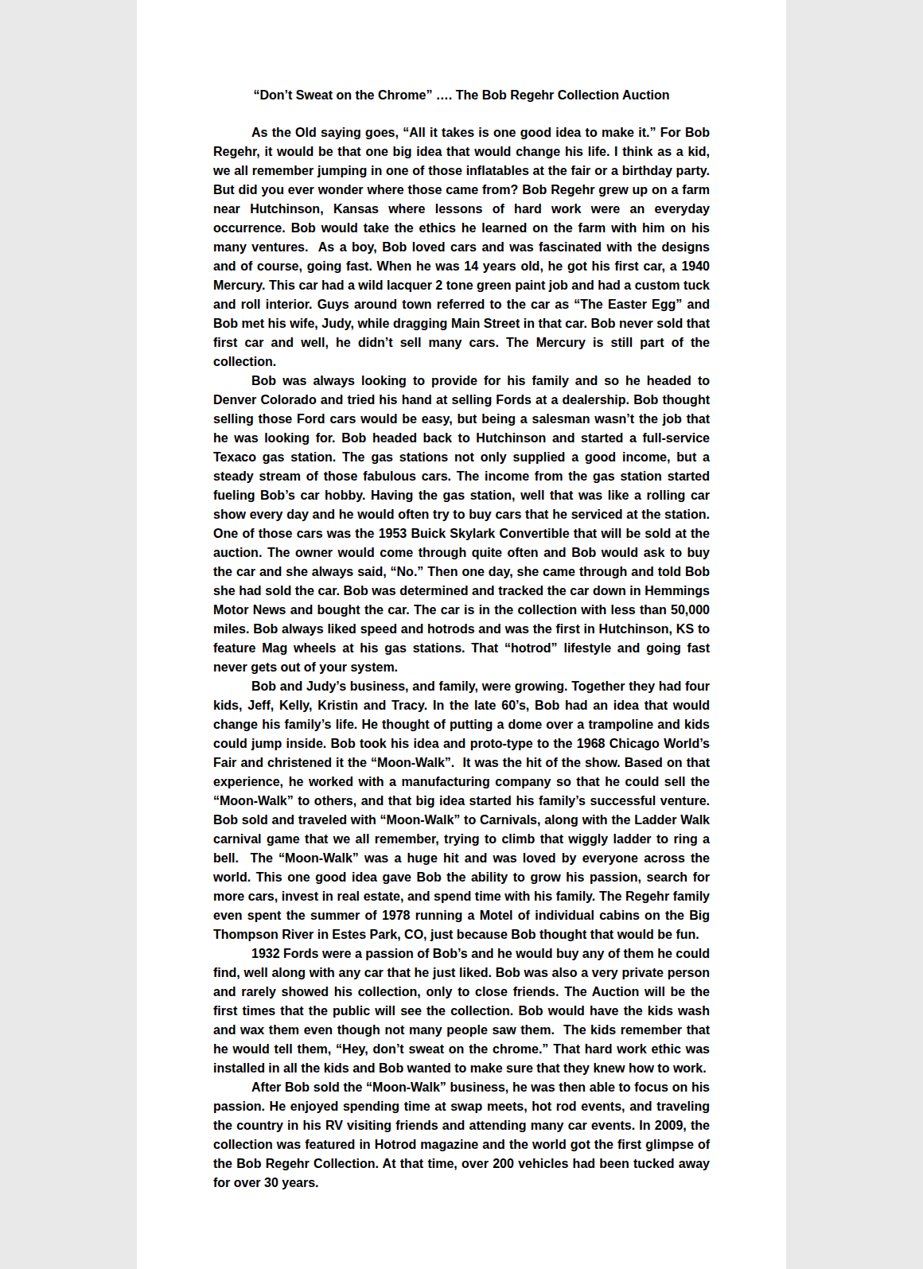“Don’t Sweat on the Chrome” …. The Bob Regehr Collection Auction
As the Old saying goes, “All it takes is one good idea to make it.” For Bob Regehr, it would be that one big idea that would change his life. I think as a kid, we all remember jumping in one of those inflatables at the fair or a birthday party. But did you ever wonder where those came from? Bob Regehr grew up on a farm near Hutchinson, Kansas where lessons of hard work were an everyday occurrence. Bob would take the ethics he learned on the farm with him on his many ventures. As a boy, Bob loved cars and was fascinated with the designs and of course, going fast. When he was 14 years old, he got his first car, a 1940 Mercury. This car had a wild lacquer 2 tone green paint job and had a custom tuck and roll interior. Guys around town referred to the car as “The Easter Egg” and Bob met his wife, Judy, while dragging Main Street in that car. Bob never sold that first car and well, he didn’t sell many cars. The Mercury is still part of the collection.
Bob was always looking to provide for his family and so he headed to Denver Colorado and tried his hand at selling Fords at a dealership. Bob thought selling those Ford cars would be easy, but being a salesman wasn’t the job that he was looking for. Bob headed back to Hutchinson and started a full-service Texaco gas station. The gas stations not only supplied a good income, but a steady stream of those fabulous cars. The income from the gas station started fueling Bob’s car hobby. Having the gas station, well that was like a rolling car show every day and he would often try to buy cars that he serviced at the station. One of those cars was the 1953 Buick Skylark Convertible that will be sold at the auction. The owner would come through quite often and Bob would ask to buy the car and she always said, “No.” Then one day, she came through and told Bob she had sold the car. Bob was determined and tracked the car down in Hemmings Motor News and bought the car. The car is in the collection with less than 50,000 miles. Bob always liked speed and hotrods and was the first in Hutchinson, KS to feature Mag wheels at his gas stations. That “hotrod” lifestyle and going fast never gets out of your system.
Bob and Judy’s business, and family, were growing. Together they had four kids, Jeff, Kelly, Kristin and Tracy. In the late 60’s, Bob had an idea that would change his family’s life. He thought of putting a dome over a trampoline and kids could jump inside. Bob took his idea and proto-type to the 1968 Chicago World’s Fair and christened it the “Moon-Walk”. It was the hit of the show. Based on that experience, he worked with a manufacturing company so that he could sell the “Moon-Walk” to others, and that big idea started his family’s successful venture. Bob sold and traveled with “Moon-Walk” to Carnivals, along with the Ladder Walk carnival game that we all remember, trying to climb that wiggly ladder to ring a bell. The “Moon-Walk” was a huge hit and was loved by everyone across the world. This one good idea gave Bob the ability to grow his passion, search for more cars, invest in real estate, and spend time with his family. The Regehr family even spent the summer of 1978 running a Motel of individual cabins on the Big Thompson River in Estes Park, CO, just because Bob thought that would be fun.
1932 Fords were a passion of Bob’s and he would buy any of them he could find, well along with any car that he just liked. Bob was also a very private person and rarely showed his collection, only to close friends. The Auction will be the first times that the public will see the collection. Bob would have the kids wash and wax them even though not many people saw them. The kids remember that he would tell them, “Hey, don’t sweat on the chrome.” That hard work ethic was installed in all the kids and Bob wanted to make sure that they knew how to work.
After Bob sold the “Moon-Walk” business, he was then able to focus on his passion. He enjoyed spending time at swap meets, hot rod events, and traveling the country in his RV visiting friends and attending many car events. In 2009, the collection was featured in Hotrod magazine and the world got the first glimpse of the Bob Regehr Collection. At that time, over 200 vehicles had been tucked away for over 30 years.